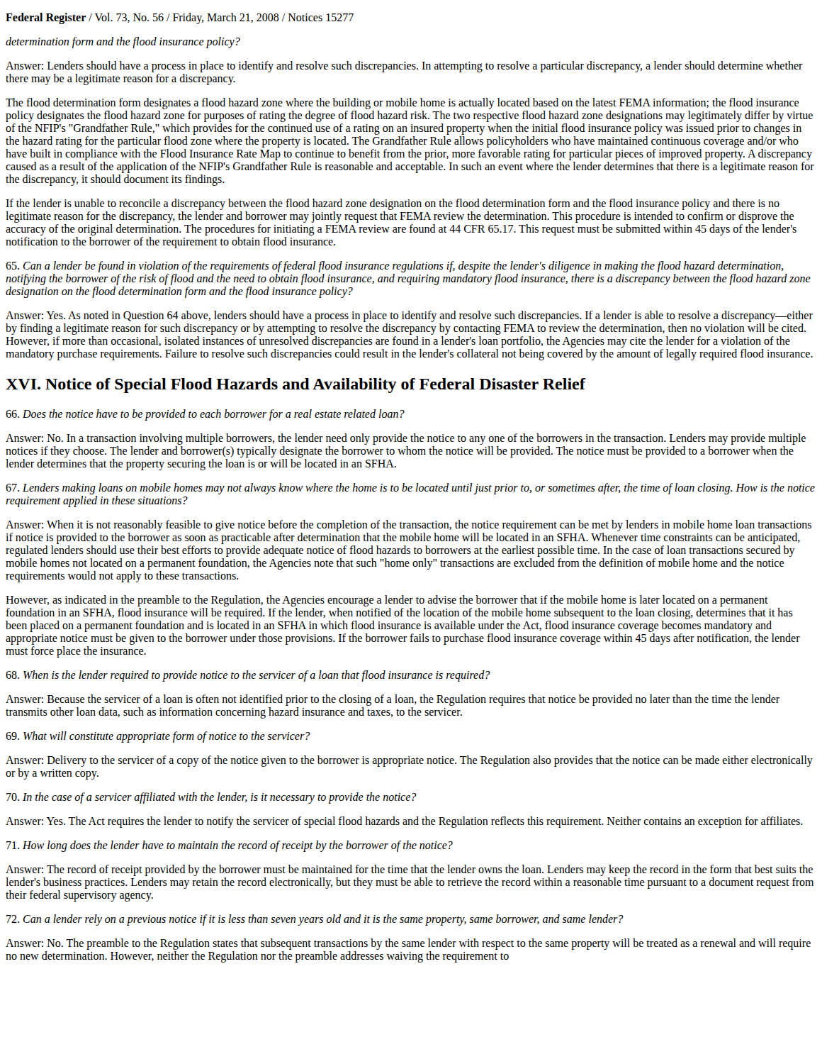Federal Register / Vol. 73, No. 56 / Friday, March 21, 2008 / Notices 15277
determination form and the flood insurance policy?
Answer: Lenders should have a process in place to identify and resolve such discrepancies. In attempting to resolve a particular discrepancy, a lender should determine whether there may be a legitimate reason for a discrepancy.
The flood determination form designates a flood hazard zone where the building or mobile home is actually located based on the latest FEMA information; the flood insurance policy designates the flood hazard zone for purposes of rating the degree of flood hazard risk. The two respective flood hazard zone designations may legitimately differ by virtue of the NFIP's "Grandfather Rule," which provides for the continued use of a rating on an insured property when the initial flood insurance policy was issued prior to changes in the hazard rating for the particular flood zone where the property is located. The Grandfather Rule allows policyholders who have maintained continuous coverage and/or who have built in compliance with the Flood Insurance Rate Map to continue to benefit from the prior, more favorable rating for particular pieces of improved property. A discrepancy caused as a result of the application of the NFIP's Grandfather Rule is reasonable and acceptable. In such an event where the lender determines that there is a legitimate reason for the discrepancy, it should document its findings.
If the lender is unable to reconcile a discrepancy between the flood hazard zone designation on the flood determination form and the flood insurance policy and there is no legitimate reason for the discrepancy, the lender and borrower may jointly request that FEMA review the determination. This procedure is intended to confirm or disprove the accuracy of the original determination. The procedures for initiating a FEMA review are found at 44 CFR 65.17. This request must be submitted within 45 days of the lender's notification to the borrower of the requirement to obtain flood insurance.
65. Can a lender be found in violation of the requirements of federal flood insurance regulations if, despite the lender's diligence in making the flood hazard determination, notifying the borrower of the risk of flood and the need to obtain flood insurance, and requiring mandatory flood insurance, there is a discrepancy between the flood hazard zone designation on the flood determination form and the flood insurance policy?
Answer: Yes. As noted in Question 64 above, lenders should have a process in place to identify and resolve such discrepancies. If a lender is able to resolve a discrepancy—either by finding a legitimate reason for such discrepancy or by attempting to resolve the discrepancy by contacting FEMA to review the determination, then no violation will be cited. However, if more than occasional, isolated instances of unresolved discrepancies are found in a lender's loan portfolio, the Agencies may cite the lender for a violation of the mandatory purchase requirements. Failure to resolve such discrepancies could result in the lender's collateral not being covered by the amount of legally required flood insurance.
XVI. Notice of Special Flood Hazards and Availability of Federal Disaster Relief
66. Does the notice have to be provided to each borrower for a real estate related loan?
Answer: No. In a transaction involving multiple borrowers, the lender need only provide the notice to any one of the borrowers in the transaction. Lenders may provide multiple notices if they choose. The lender and borrower(s) typically designate the borrower to whom the notice will be provided. The notice must be provided to a borrower when the lender determines that the property securing the loan is or will be located in an SFHA.
67. Lenders making loans on mobile homes may not always know where the home is to be located until just prior to, or sometimes after, the time of loan closing. How is the notice requirement applied in these situations?
Answer: When it is not reasonably feasible to give notice before the completion of the transaction, the notice requirement can be met by lenders in mobile home loan transactions if notice is provided to the borrower as soon as practicable after determination that the mobile home will be located in an SFHA. Whenever time constraints can be anticipated, regulated lenders should use their best efforts to provide adequate notice of flood hazards to borrowers at the earliest possible time. In the case of loan transactions secured by mobile homes not located on a permanent foundation, the Agencies note that such "home only" transactions are excluded from the definition of mobile home and the notice requirements would not apply to these transactions.
However, as indicated in the preamble to the Regulation, the Agencies encourage a lender to advise the borrower that if the mobile home is later located on a permanent foundation in an SFHA, flood insurance will be required. If the lender, when notified of the location of the mobile home subsequent to the loan closing, determines that it has been placed on a permanent foundation and is located in an SFHA in which flood insurance is available under the Act, flood insurance coverage becomes mandatory and appropriate notice must be given to the borrower under those provisions. If the borrower fails to purchase flood insurance coverage within 45 days after notification, the lender must force place the insurance.
68. When is the lender required to provide notice to the servicer of a loan that flood insurance is required?
Answer: Because the servicer of a loan is often not identified prior to the closing of a loan, the Regulation requires that notice be provided no later than the time the lender transmits other loan data, such as information concerning hazard insurance and taxes, to the servicer.
69. What will constitute appropriate form of notice to the servicer?
Answer: Delivery to the servicer of a copy of the notice given to the borrower is appropriate notice. The Regulation also provides that the notice can be made either electronically or by a written copy.
70. In the case of a servicer affiliated with the lender, is it necessary to provide the notice?
Answer: Yes. The Act requires the lender to notify the servicer of special flood hazards and the Regulation reflects this requirement. Neither contains an exception for affiliates.
71. How long does the lender have to maintain the record of receipt by the borrower of the notice?
Answer: The record of receipt provided by the borrower must be maintained for the time that the lender owns the loan. Lenders may keep the record in the form that best suits the lender's business practices. Lenders may retain the record electronically, but they must be able to retrieve the record within a reasonable time pursuant to a document request from their federal supervisory agency.
72. Can a lender rely on a previous notice if it is less than seven years old and it is the same property, same borrower, and same lender?
Answer: No. The preamble to the Regulation states that subsequent transactions by the same lender with respect to the same property will be treated as a renewal and will require no new determination. However, neither the Regulation nor the preamble addresses waiving the requirement to